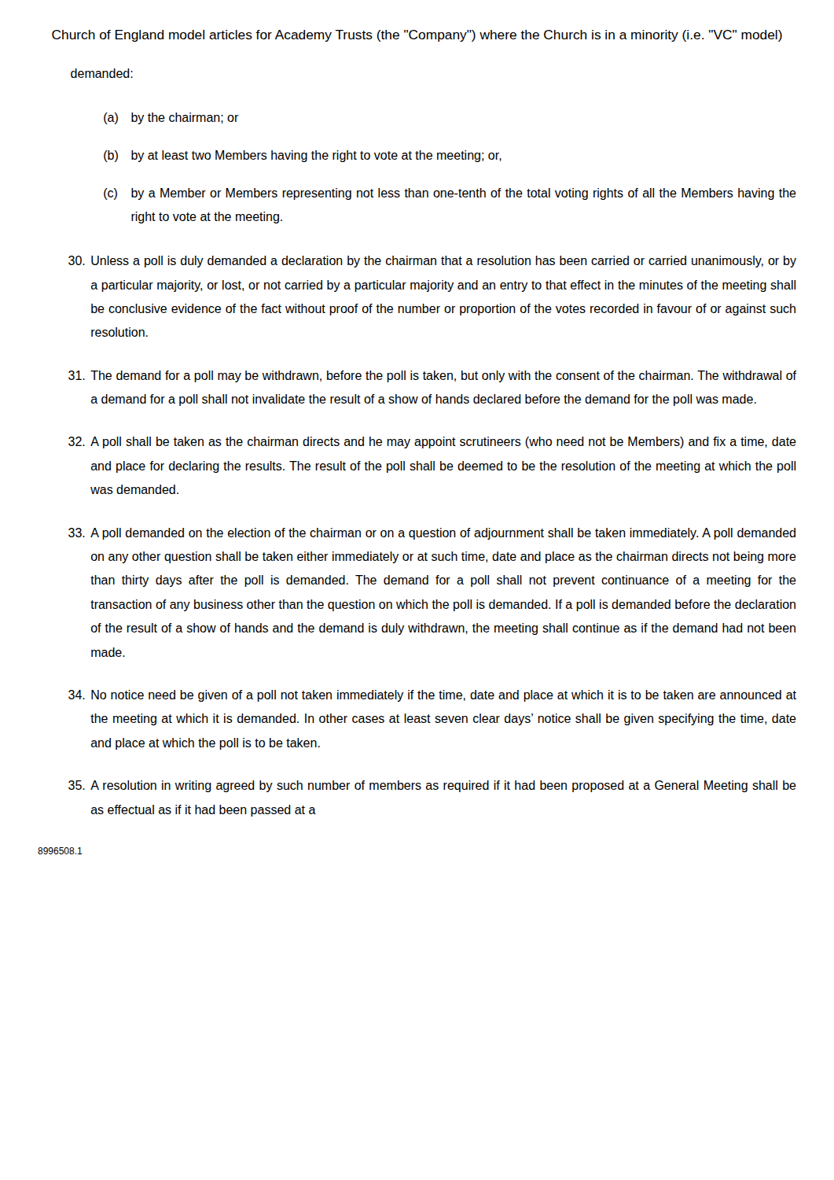Church of England model articles for Academy Trusts (the "Company") where the Church is in a minority (i.e. "VC" model)
demanded:
(a) by the chairman; or
(b) by at least two Members having the right to vote at the meeting; or,
(c) by a Member or Members representing not less than one-tenth of the total voting rights of all the Members having the right to vote at the meeting.
Unless a poll is duly demanded a declaration by the chairman that a resolution has been carried or carried unanimously, or by a particular majority, or lost, or not carried by a particular majority and an entry to that effect in the minutes of the meeting shall be conclusive evidence of the fact without proof of the number or proportion of the votes recorded in favour of or against such resolution.
The demand for a poll may be withdrawn, before the poll is taken, but only with the consent of the chairman. The withdrawal of a demand for a poll shall not invalidate the result of a show of hands declared before the demand for the poll was made.
A poll shall be taken as the chairman directs and he may appoint scrutineers (who need not be Members) and fix a time, date and place for declaring the results. The result of the poll shall be deemed to be the resolution of the meeting at which the poll was demanded.
A poll demanded on the election of the chairman or on a question of adjournment shall be taken immediately. A poll demanded on any other question shall be taken either immediately or at such time, date and place as the chairman directs not being more than thirty days after the poll is demanded. The demand for a poll shall not prevent continuance of a meeting for the transaction of any business other than the question on which the poll is demanded. If a poll is demanded before the declaration of the result of a show of hands and the demand is duly withdrawn, the meeting shall continue as if the demand had not been made.
No notice need be given of a poll not taken immediately if the time, date and place at which it is to be taken are announced at the meeting at which it is demanded. In other cases at least seven clear days’ notice shall be given specifying the time, date and place at which the poll is to be taken.
A resolution in writing agreed by such number of members as required if it had been proposed at a General Meeting shall be as effectual as if it had been passed at a
8996508.1